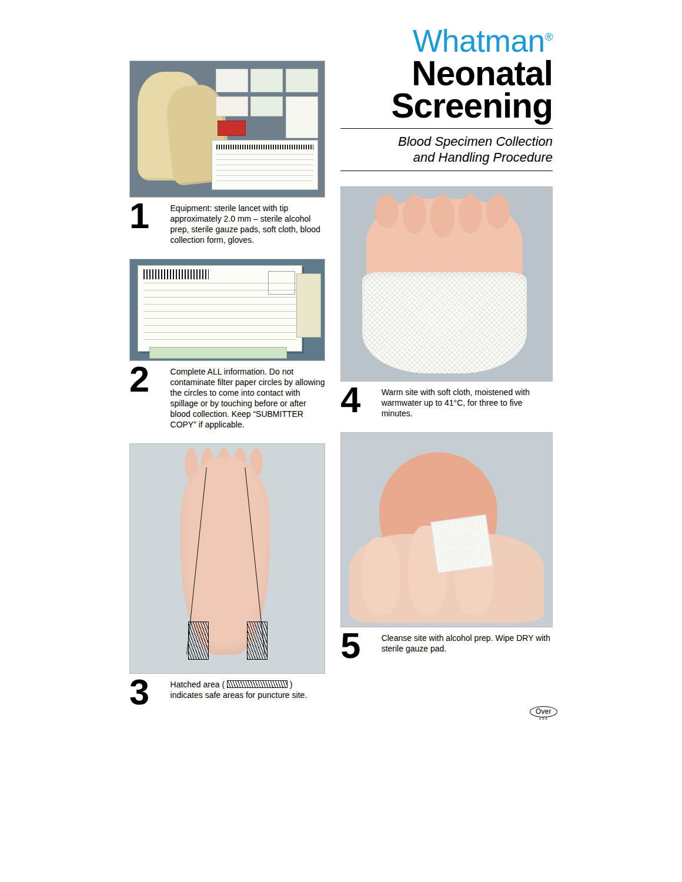Whatman®
1
Equipment: sterile lancet with tip approximately 2.0 mm – sterile alcohol prep, sterile gauze pads, soft cloth, blood collection form, gloves.
2
Complete ALL information. Do not contaminate filter paper circles by allowing the circles to come into contact with spillage or by touching before or after blood collection. Keep “SUBMITTER COPY” if applicable.
3
Hatched area ( ) indicates safe areas for puncture site.
Neonatal
Screening
Blood Specimen Collection
and Handling Procedure
4
Warm site with soft cloth, moistened with warmwater up to 41°C, for three to five minutes.
5
Cleanse site with alcohol prep. Wipe DRY with sterile gauze pad.
Over °°°